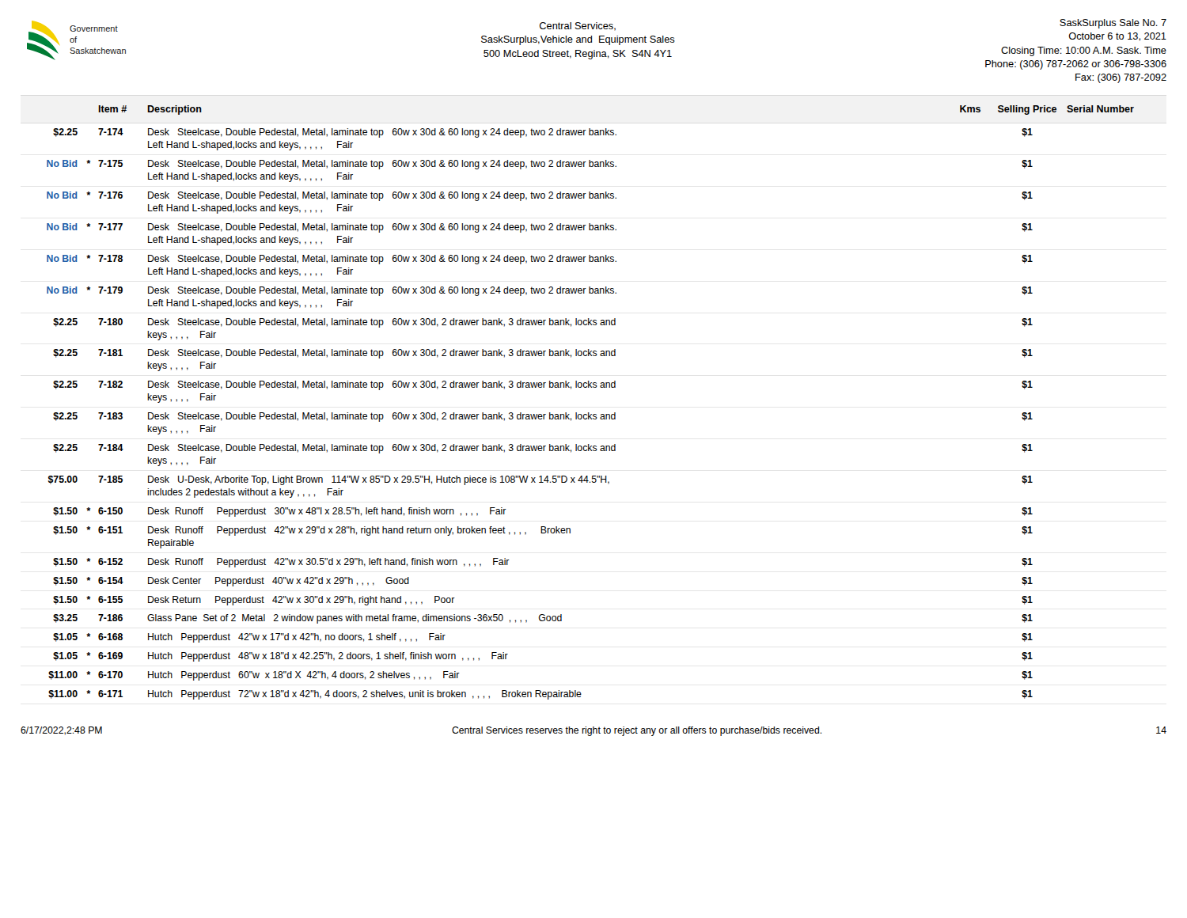Government of Saskatchewan
Central Services,
SaskSurplus,Vehicle and Equipment Sales
500 McLeod Street, Regina, SK S4N 4Y1
SaskSurplus Sale No. 7
October 6 to 13, 2021
Closing Time: 10:00 A.M. Sask. Time
Phone: (306) 787-2062 or 306-798-3306
Fax: (306) 787-2092
| | | Item # | Description | Kms | Selling Price | Serial Number |
| --- | --- | --- | --- | --- | --- | --- |
| $2.25 | | 7-174 | Desk Steelcase, Double Pedestal, Metal, laminate top 60w x 30d & 60 long x 24 deep, two 2 drawer banks. Left Hand L-shaped,locks and keys, , , , , Fair | | $1 | |
| No Bid | * | 7-175 | Desk Steelcase, Double Pedestal, Metal, laminate top 60w x 30d & 60 long x 24 deep, two 2 drawer banks. Left Hand L-shaped,locks and keys, , , , , Fair | | $1 | |
| No Bid | * | 7-176 | Desk Steelcase, Double Pedestal, Metal, laminate top 60w x 30d & 60 long x 24 deep, two 2 drawer banks. Left Hand L-shaped,locks and keys, , , , , Fair | | $1 | |
| No Bid | * | 7-177 | Desk Steelcase, Double Pedestal, Metal, laminate top 60w x 30d & 60 long x 24 deep, two 2 drawer banks. Left Hand L-shaped,locks and keys, , , , , Fair | | $1 | |
| No Bid | * | 7-178 | Desk Steelcase, Double Pedestal, Metal, laminate top 60w x 30d & 60 long x 24 deep, two 2 drawer banks. Left Hand L-shaped,locks and keys, , , , , Fair | | $1 | |
| No Bid | * | 7-179 | Desk Steelcase, Double Pedestal, Metal, laminate top 60w x 30d & 60 long x 24 deep, two 2 drawer banks. Left Hand L-shaped,locks and keys, , , , , Fair | | $1 | |
| $2.25 | | 7-180 | Desk Steelcase, Double Pedestal, Metal, laminate top 60w x 30d, 2 drawer bank, 3 drawer bank, locks and keys , , , , Fair | | $1 | |
| $2.25 | | 7-181 | Desk Steelcase, Double Pedestal, Metal, laminate top 60w x 30d, 2 drawer bank, 3 drawer bank, locks and keys , , , , Fair | | $1 | |
| $2.25 | | 7-182 | Desk Steelcase, Double Pedestal, Metal, laminate top 60w x 30d, 2 drawer bank, 3 drawer bank, locks and keys , , , , Fair | | $1 | |
| $2.25 | | 7-183 | Desk Steelcase, Double Pedestal, Metal, laminate top 60w x 30d, 2 drawer bank, 3 drawer bank, locks and keys , , , , Fair | | $1 | |
| $2.25 | | 7-184 | Desk Steelcase, Double Pedestal, Metal, laminate top 60w x 30d, 2 drawer bank, 3 drawer bank, locks and keys , , , , Fair | | $1 | |
| $75.00 | | 7-185 | Desk U-Desk, Arborite Top, Light Brown 114"W x 85"D x 29.5"H, Hutch piece is 108"W x 14.5"D x 44.5"H, includes 2 pedestals without a key , , , , Fair | | $1 | |
| $1.50 | * | 6-150 | Desk Runoff Pepperdust 30"w x 48"l x 28.5"h, left hand, finish worn , , , , Fair | | $1 | |
| $1.50 | * | 6-151 | Desk Runoff Pepperdust 42"w x 29"d x 28"h, right hand return only, broken feet , , , , Broken Repairable | | $1 | |
| $1.50 | * | 6-152 | Desk Runoff Pepperdust 42"w x 30.5"d x 29"h, left hand, finish worn , , , , Fair | | $1 | |
| $1.50 | * | 6-154 | Desk Center Pepperdust 40"w x 42"d x 29"h , , , , Good | | $1 | |
| $1.50 | * | 6-155 | Desk Return Pepperdust 42"w x 30"d x 29"h, right hand , , , , Poor | | $1 | |
| $3.25 | | 7-186 | Glass Pane Set of 2 Metal 2 window panes with metal frame, dimensions -36x50 , , , , Good | | $1 | |
| $1.05 | * | 6-168 | Hutch Pepperdust 42"w x 17"d x 42"h, no doors, 1 shelf , , , , Fair | | $1 | |
| $1.05 | * | 6-169 | Hutch Pepperdust 48"w x 18"d x 42.25"h, 2 doors, 1 shelf, finish worn , , , , Fair | | $1 | |
| $11.00 | * | 6-170 | Hutch Pepperdust 60"w x 18"d X 42"h, 4 doors, 2 shelves , , , , Fair | | $1 | |
| $11.00 | * | 6-171 | Hutch Pepperdust 72"w x 18"d x 42"h, 4 doors, 2 shelves, unit is broken , , , , Broken Repairable | | $1 | |
6/17/2022,2:48 PM
Central Services reserves the right to reject any or all offers to purchase/bids received.
14